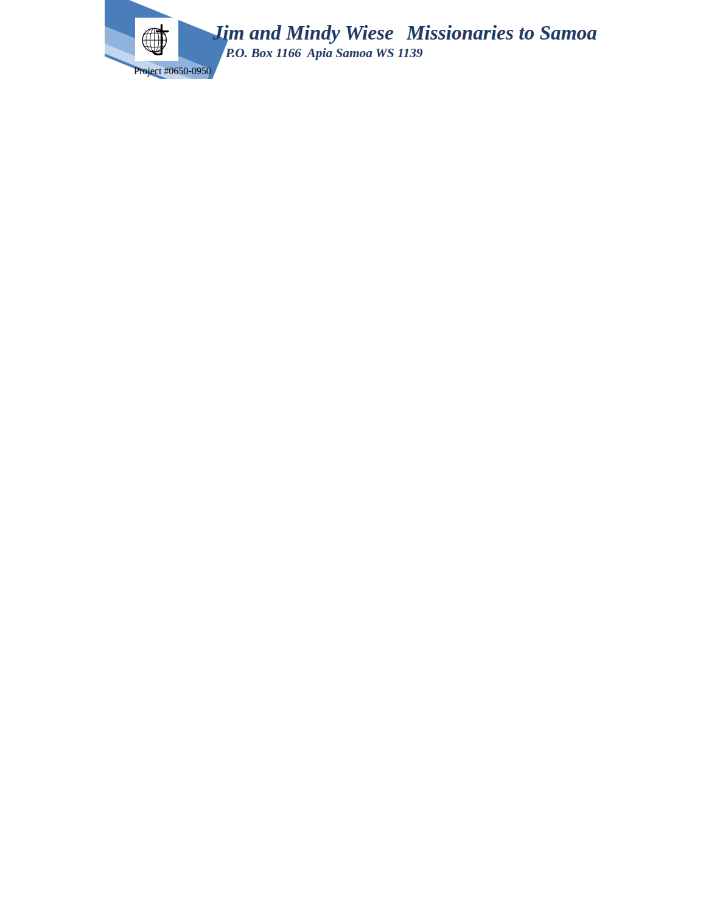Jim and Mindy Wiese Missionaries to Samoa
P.O. Box 1166 Apia Samoa WS 1139
Project #0650-0950